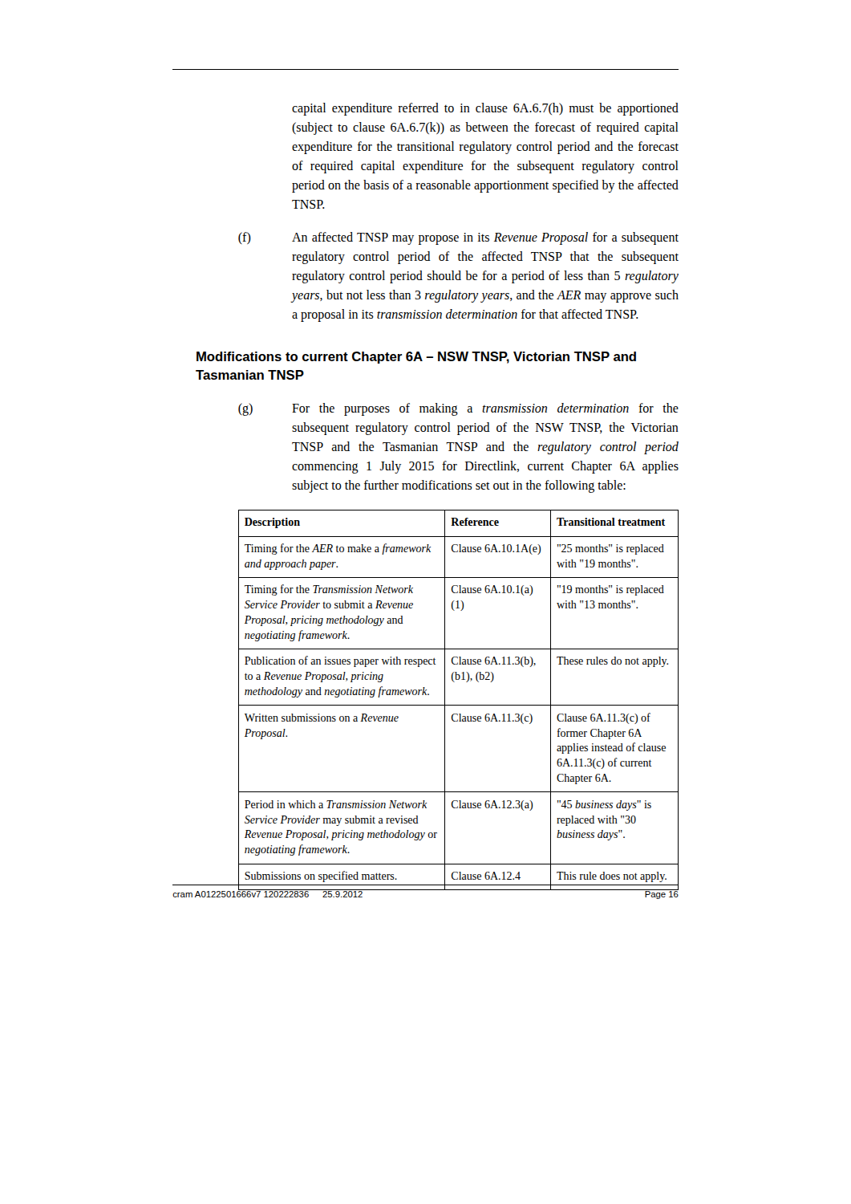capital expenditure referred to in clause 6A.6.7(h) must be apportioned (subject to clause 6A.6.7(k)) as between the forecast of required capital expenditure for the transitional regulatory control period and the forecast of required capital expenditure for the subsequent regulatory control period on the basis of a reasonable apportionment specified by the affected TNSP.
(f)
An affected TNSP may propose in its Revenue Proposal for a subsequent regulatory control period of the affected TNSP that the subsequent regulatory control period should be for a period of less than 5 regulatory years, but not less than 3 regulatory years, and the AER may approve such a proposal in its transmission determination for that affected TNSP.
Modifications to current Chapter 6A – NSW TNSP, Victorian TNSP and Tasmanian TNSP
(g)
For the purposes of making a transmission determination for the subsequent regulatory control period of the NSW TNSP, the Victorian TNSP and the Tasmanian TNSP and the regulatory control period commencing 1 July 2015 for Directlink, current Chapter 6A applies subject to the further modifications set out in the following table:
| Description | Reference | Transitional treatment |
| --- | --- | --- |
| Timing for the AER to make a framework and approach paper . | Clause 6A.10.1A(e) | "25 months" is replaced with "19 months". |
| Timing for the Transmission Network Service Provider to submit a Revenue Proposal , pricing methodology and negotiating framework . | Clause 6A.10.1(a)(1) | "19 months" is replaced with "13 months". |
| Publication of an issues paper with respect to a Revenue Proposal , pricing methodology and negotiating framework . | Clause 6A.11.3(b), (b1), (b2) | These rules do not apply. |
| Written submissions on a Revenue Proposal . | Clause 6A.11.3(c) | Clause 6A.11.3(c) of former Chapter 6A applies instead of clause 6A.11.3(c) of current Chapter 6A. |
| Period in which a Transmission Network Service Provider may submit a revised Revenue Proposal , pricing methodology or negotiating framework . | Clause 6A.12.3(a) | "45 business days " is replaced with "30 business days ". |
| Submissions on specified matters. | Clause 6A.12.4 | This rule does not apply. |
cram A0122501666v7 120222836 25.9.2012
Page 16